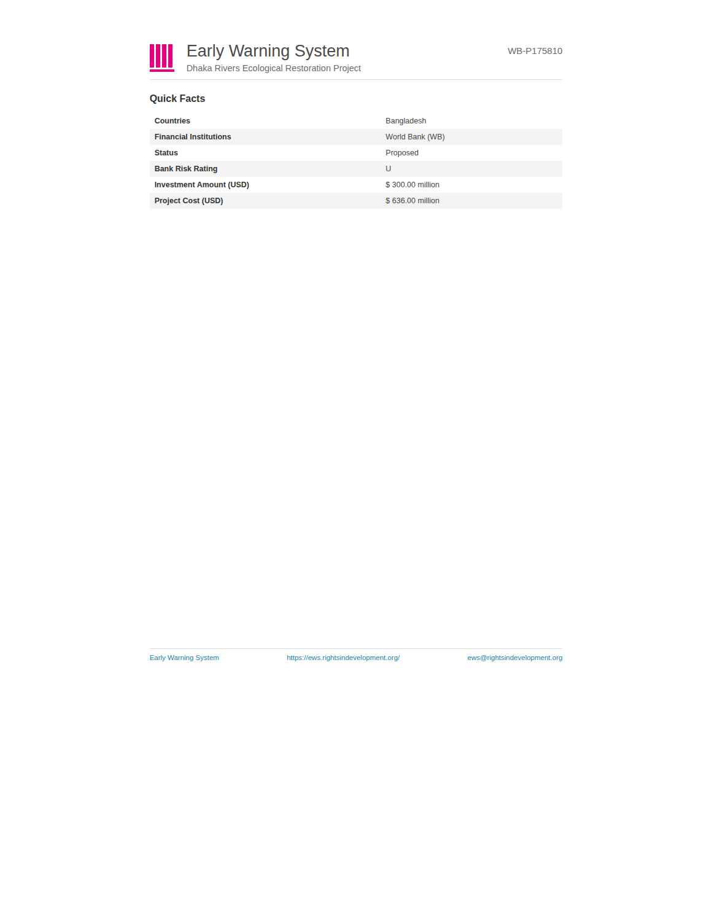Early Warning System
Dhaka Rivers Ecological Restoration Project
WB-P175810
Quick Facts
| Countries | Bangladesh |
| Financial Institutions | World Bank (WB) |
| Status | Proposed |
| Bank Risk Rating | U |
| Investment Amount (USD) | $ 300.00 million |
| Project Cost (USD) | $ 636.00 million |
Early Warning System
https://ews.rightsindevelopment.org/
ews@rightsindevelopment.org